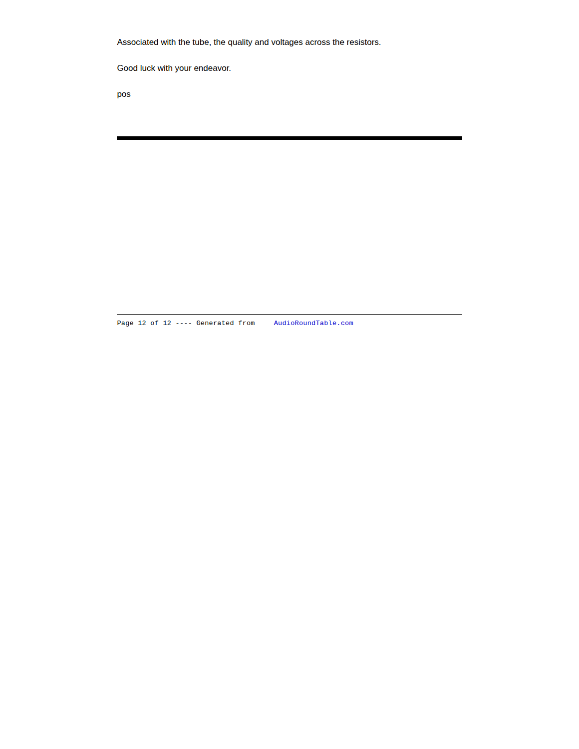Associated with the tube, the quality and voltages across the resistors.
Good luck with your endeavor.
pos
Page 12 of 12 ---- Generated from AudioRoundTable.com